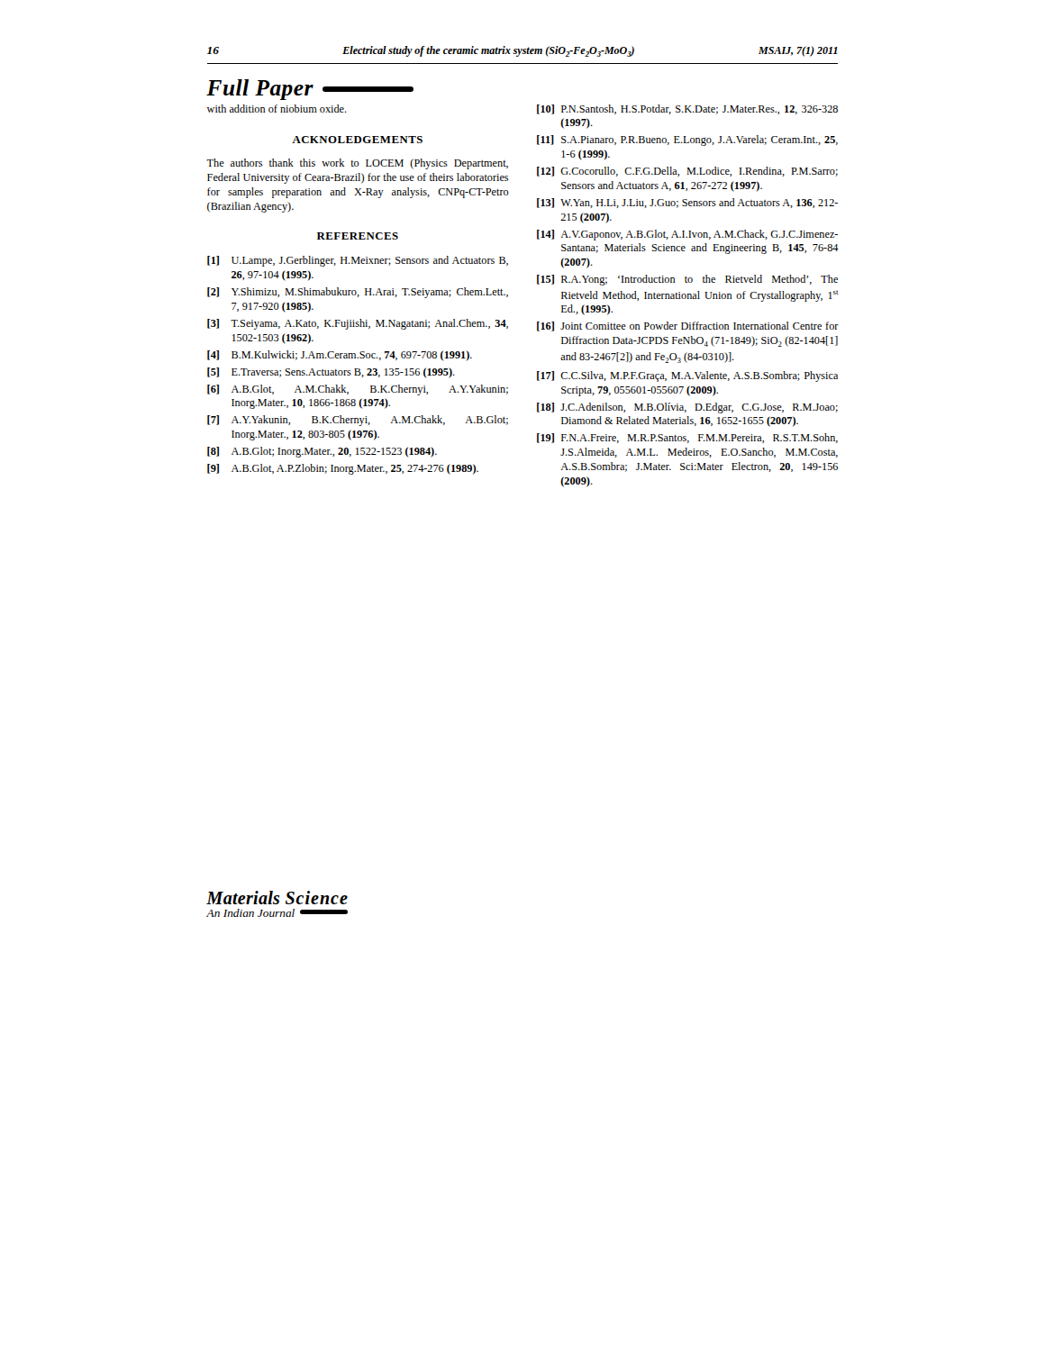16 Electrical study of the ceramic matrix system (SiO2-Fe2O3-MoO3) MSAIJ, 7(1) 2011
Full Paper
with addition of niobium oxide.
ACKNOLEDGEMENTS
The authors thank this work to LOCEM (Physics Department, Federal University of Ceara-Brazil) for the use of theirs laboratories for samples preparation and X-Ray analysis, CNPq-CT-Petro (Brazilian Agency).
REFERENCES
[1] U.Lampe, J.Gerblinger, H.Meixner; Sensors and Actuators B, 26, 97-104 (1995).
[2] Y.Shimizu, M.Shimabukuro, H.Arai, T.Seiyama; Chem.Lett., 7, 917-920 (1985).
[3] T.Seiyama, A.Kato, K.Fujiishi, M.Nagatani; Anal.Chem., 34, 1502-1503 (1962).
[4] B.M.Kulwicki; J.Am.Ceram.Soc., 74, 697-708 (1991).
[5] E.Traversa; Sens.Actuators B, 23, 135-156 (1995).
[6] A.B.Glot, A.M.Chakk, B.K.Chernyi, A.Y.Yakunin; Inorg.Mater., 10, 1866-1868 (1974).
[7] A.Y.Yakunin, B.K.Chernyi, A.M.Chakk, A.B.Glot; Inorg.Mater., 12, 803-805 (1976).
[8] A.B.Glot; Inorg.Mater., 20, 1522-1523 (1984).
[9] A.B.Glot, A.P.Zlobin; Inorg.Mater., 25, 274-276 (1989).
[10] P.N.Santosh, H.S.Potdar, S.K.Date; J.Mater.Res., 12, 326-328 (1997).
[11] S.A.Pianaro, P.R.Bueno, E.Longo, J.A.Varela; Ceram.Int., 25, 1-6 (1999).
[12] G.Cocorullo, C.F.G.Della, M.Lodice, I.Rendina, P.M.Sarro; Sensors and Actuators A, 61, 267-272 (1997).
[13] W.Yan, H.Li, J.Liu, J.Guo; Sensors and Actuators A, 136, 212-215 (2007).
[14] A.V.Gaponov, A.B.Glot, A.I.Ivon, A.M.Chack, G.J.C.Jimenez-Santana; Materials Science and Engineering B, 145, 76-84 (2007).
[15] R.A.Yong; ‘Introduction to the Rietveld Method’, The Rietveld Method, International Union of Crystallography, 1st Ed., (1995).
[16] Joint Comittee on Powder Diffraction International Centre for Diffraction Data-JCPDS FeNbO4 (71-1849); SiO2 (82-1404[1] and 83-2467[2]) and Fe2O3 (84-0310)].
[17] C.C.Silva, M.P.F.Graça, M.A.Valente, A.S.B.Sombra; Physica Scripta, 79, 055601-055607 (2009).
[18] J.C.Adenilson, M.B.Olívia, D.Edgar, C.G.Jose, R.M.Joao; Diamond & Related Materials, 16, 1652-1655 (2007).
[19] F.N.A.Freire, M.R.P.Santos, F.M.M.Pereira, R.S.T.M.Sohn, J.S.Almeida, A.M.L. Medeiros, E.O.Sancho, M.M.Costa, A.S.B.Sombra; J.Mater. Sci:Mater Electron, 20, 149-156 (2009).
Materials Science
An Indian Journal